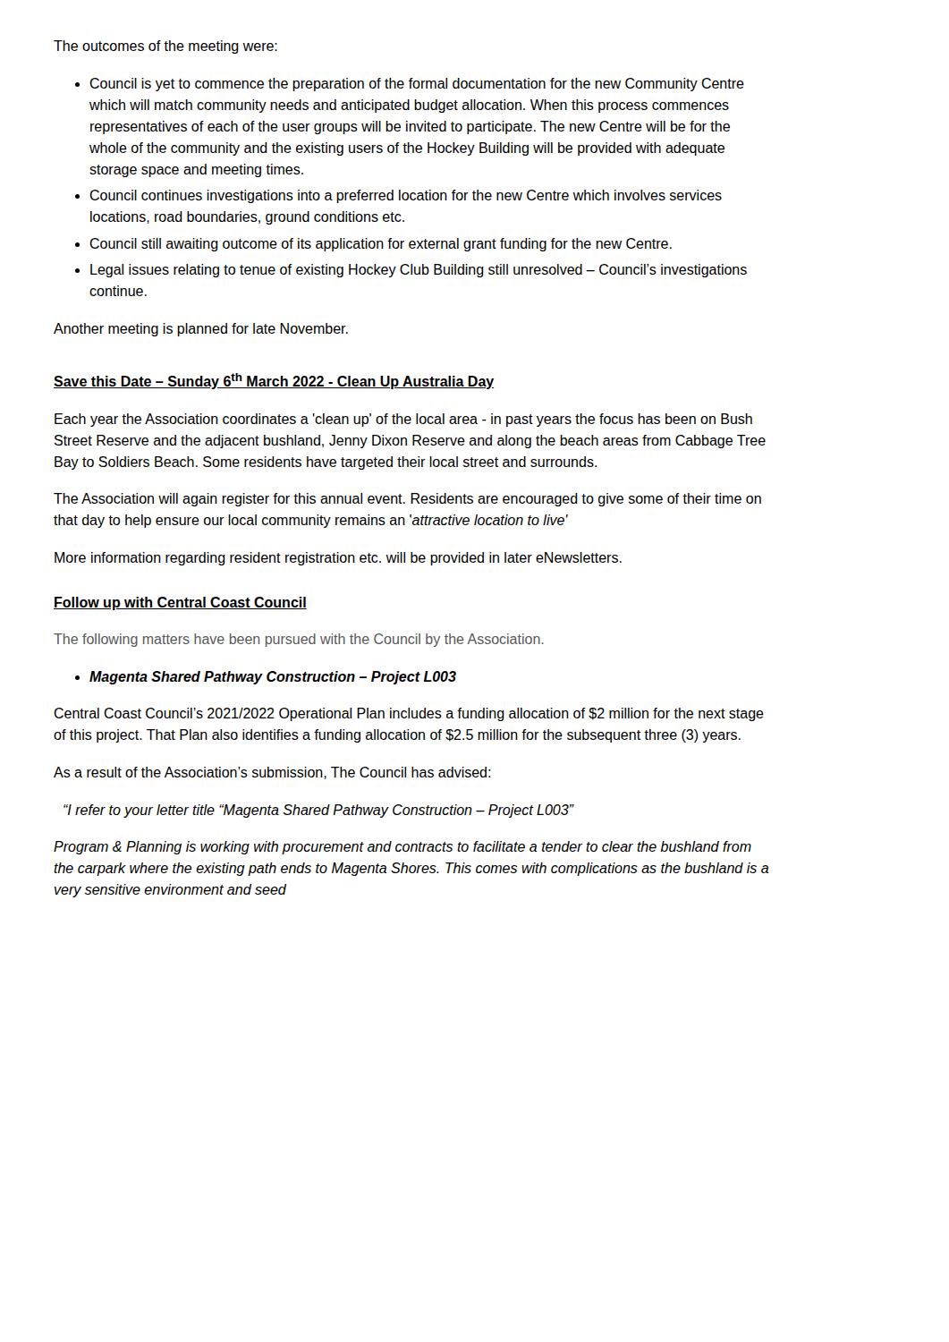The outcomes of the meeting were:
Council is yet to commence the preparation of the formal documentation for the new Community Centre which will match community needs and anticipated budget allocation. When this process commences representatives of each of the user groups will be invited to participate. The new Centre will be for the whole of the community and the existing users of the Hockey Building will be provided with adequate storage space and meeting times.
Council continues investigations into a preferred location for the new Centre which involves services locations, road boundaries, ground conditions etc.
Council still awaiting outcome of its application for external grant funding for the new Centre.
Legal issues relating to tenue of existing Hockey Club Building still unresolved – Council’s investigations continue.
Another meeting is planned for late November.
Save this Date – Sunday 6th March 2022 - Clean Up Australia Day
Each year the Association coordinates a 'clean up' of the local area - in past years the focus has been on Bush Street Reserve and the adjacent bushland, Jenny Dixon Reserve and along the beach areas from Cabbage Tree Bay to Soldiers Beach. Some residents have targeted their local street and surrounds.
The Association will again register for this annual event. Residents are encouraged to give some of their time on that day to help ensure our local community remains an 'attractive location to live'
More information regarding resident registration etc. will be provided in later eNewsletters.
Follow up with Central Coast Council
The following matters have been pursued with the Council by the Association.
Magenta Shared Pathway Construction – Project L003
Central Coast Council’s 2021/2022 Operational Plan includes a funding allocation of $2 million for the next stage of this project. That Plan also identifies a funding allocation of $2.5 million for the subsequent three (3) years.
As a result of the Association’s submission, The Council has advised:
“I refer to your letter title “Magenta Shared Pathway Construction – Project L003”
Program & Planning is working with procurement and contracts to facilitate a tender to clear the bushland from the carpark where the existing path ends to Magenta Shores. This comes with complications as the bushland is a very sensitive environment and seed